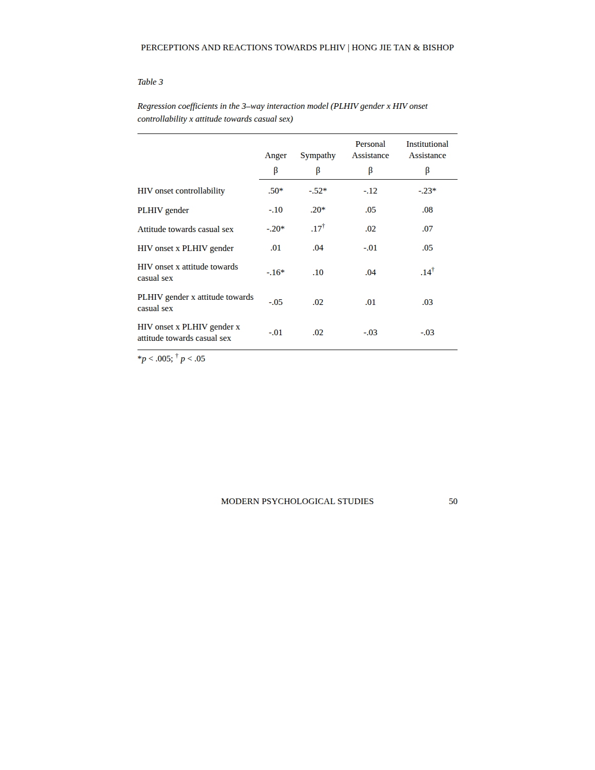PERCEPTIONS AND REACTIONS TOWARDS PLHIV | HONG JIE TAN & BISHOP
Table 3
Regression coefficients in the 3–way interaction model (PLHIV gender x HIV onset controllability x attitude towards casual sex)
| | Anger | Sympathy | Personal Assistance | Institutional Assistance |
| --- | --- | --- | --- | --- |
| | β | β | β | β |
| HIV onset controllability | .50* | -.52* | -.12 | -.23* |
| PLHIV gender | -.10 | .20* | .05 | .08 |
| Attitude towards casual sex | -.20* | .17 † | .02 | .07 |
| HIV onset x PLHIV gender | .01 | .04 | -.01 | .05 |
| HIV onset x attitude towards casual sex | -.16* | .10 | .04 | .14 † |
| PLHIV gender x attitude towards casual sex | -.05 | .02 | .01 | .03 |
| HIV onset x PLHIV gender x attitude towards casual sex | -.01 | .02 | -.03 | -.03 |
*p < .005; † p < .05
MODERN PSYCHOLOGICAL STUDIES 50